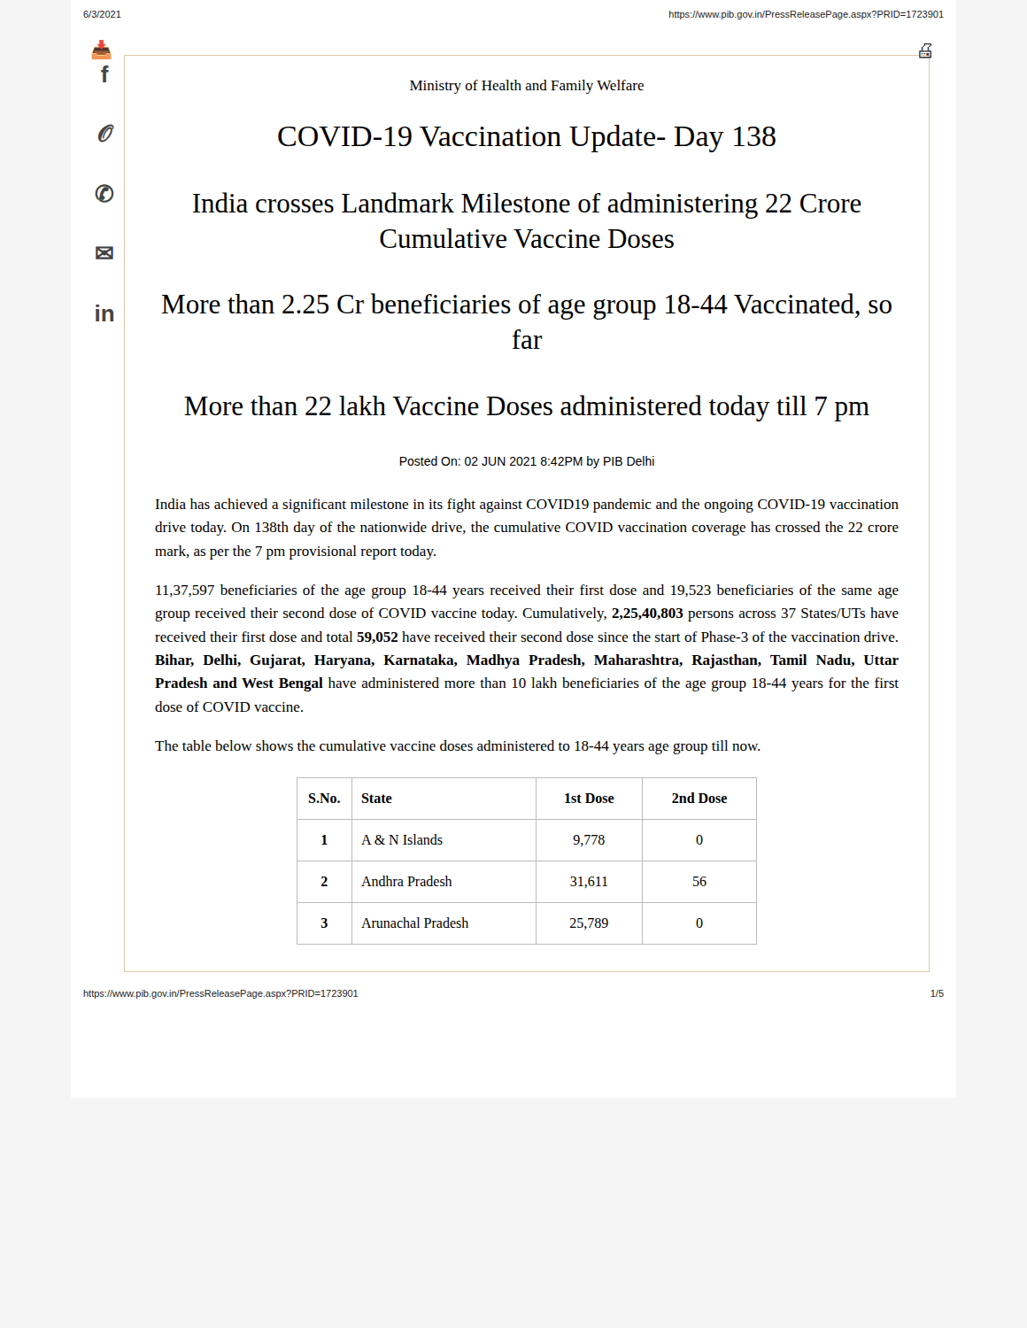6/3/2021 https://www.pib.gov.in/PressReleasePage.aspx?PRID=1723901
📥
🖨
f 𝒪 ✆ ✉ in
Ministry of Health and Family Welfare
COVID-19 Vaccination Update- Day 138
India crosses Landmark Milestone of administering 22 Crore Cumulative Vaccine Doses
More than 2.25 Cr beneficiaries of age group 18-44 Vaccinated, so far
More than 22 lakh Vaccine Doses administered today till 7 pm
Posted On: 02 JUN 2021 8:42PM by PIB Delhi
India has achieved a significant milestone in its fight against COVID19 pandemic and the ongoing COVID-19 vaccination drive today. On 138th day of the nationwide drive, the cumulative COVID vaccination coverage has crossed the 22 crore mark, as per the 7 pm provisional report today.
11,37,597 beneficiaries of the age group 18-44 years received their first dose and 19,523 beneficiaries of the same age group received their second dose of COVID vaccine today. Cumulatively, 2,25,40,803 persons across 37 States/UTs have received their first dose and total 59,052 have received their second dose since the start of Phase-3 of the vaccination drive. Bihar, Delhi, Gujarat, Haryana, Karnataka, Madhya Pradesh, Maharashtra, Rajasthan, Tamil Nadu, Uttar Pradesh and West Bengal have administered more than 10 lakh beneficiaries of the age group 18-44 years for the first dose of COVID vaccine.
The table below shows the cumulative vaccine doses administered to 18-44 years age group till now.
| S.No. | State | 1st Dose | 2nd Dose |
| --- | --- | --- | --- |
| 1 | A & N Islands | 9,778 | 0 |
| 2 | Andhra Pradesh | 31,611 | 56 |
| 3 | Arunachal Pradesh | 25,789 | 0 |
https://www.pib.gov.in/PressReleasePage.aspx?PRID=1723901 1/5